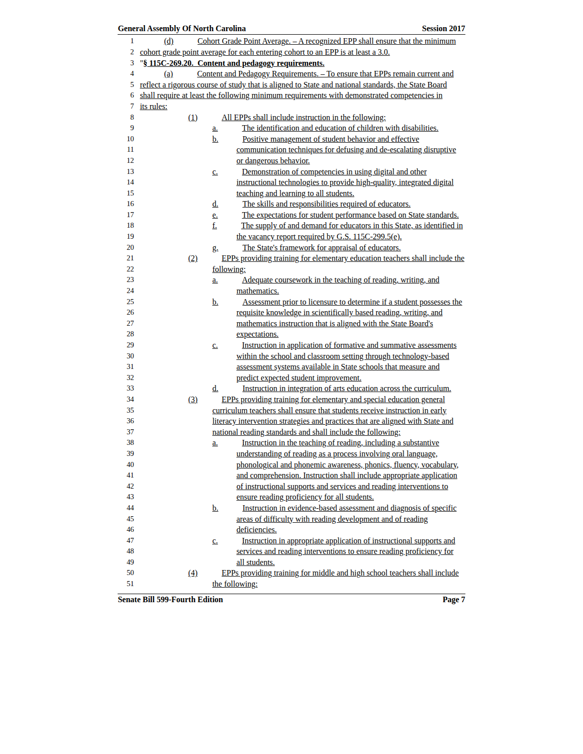General Assembly Of North Carolina
Session 2017
1
(d) Cohort Grade Point Average. – A recognized EPP shall ensure that the minimum
2
cohort grade point average for each entering cohort to an EPP is at least a 3.0.
3
"§ 115C-269.20. Content and pedagogy requirements.
4
(a) Content and Pedagogy Requirements. – To ensure that EPPs remain current and
5
reflect a rigorous course of study that is aligned to State and national standards, the State Board
6
shall require at least the following minimum requirements with demonstrated competencies in
7
its rules:
8
(1)
All EPPs shall include instruction in the following:
9
a.
The identification and education of children with disabilities.
10
b.
Positive management of student behavior and effective
11
communication techniques for defusing and de-escalating disruptive
12
or dangerous behavior.
13
c.
Demonstration of competencies in using digital and other
14
instructional technologies to provide high-quality, integrated digital
15
teaching and learning to all students.
16
d.
The skills and responsibilities required of educators.
17
e.
The expectations for student performance based on State standards.
18
f.
The supply of and demand for educators in this State, as identified in
19
the vacancy report required by G.S. 115C-299.5(e).
20
g.
The State's framework for appraisal of educators.
21
(2)
EPPs providing training for elementary education teachers shall include the
22
following:
23
a.
Adequate coursework in the teaching of reading, writing, and
24
mathematics.
25
b.
Assessment prior to licensure to determine if a student possesses the
26
requisite knowledge in scientifically based reading, writing, and
27
mathematics instruction that is aligned with the State Board's
28
expectations.
29
c.
Instruction in application of formative and summative assessments
30
within the school and classroom setting through technology-based
31
assessment systems available in State schools that measure and
32
predict expected student improvement.
33
d.
Instruction in integration of arts education across the curriculum.
34
(3)
EPPs providing training for elementary and special education general
35
curriculum teachers shall ensure that students receive instruction in early
36
literacy intervention strategies and practices that are aligned with State and
37
national reading standards and shall include the following:
38
a.
Instruction in the teaching of reading, including a substantive
39
understanding of reading as a process involving oral language,
40
phonological and phonemic awareness, phonics, fluency, vocabulary,
41
and comprehension. Instruction shall include appropriate application
42
of instructional supports and services and reading interventions to
43
ensure reading proficiency for all students.
44
b.
Instruction in evidence-based assessment and diagnosis of specific
45
areas of difficulty with reading development and of reading
46
deficiencies.
47
c.
Instruction in appropriate application of instructional supports and
48
services and reading interventions to ensure reading proficiency for
49
all students.
50
(4)
EPPs providing training for middle and high school teachers shall include
51
the following:
Senate Bill 599-Fourth Edition
Page 7